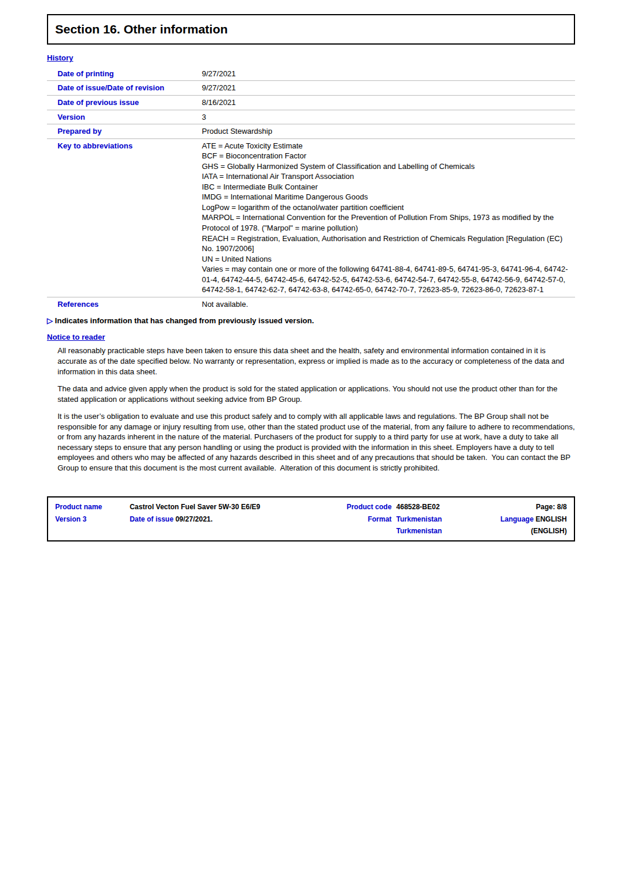Section 16. Other information
History
| Date of printing | 9/27/2021 |
| Date of issue/Date of revision | 9/27/2021 |
| Date of previous issue | 8/16/2021 |
| Version | 3 |
| Prepared by | Product Stewardship |
| Key to abbreviations | ATE = Acute Toxicity Estimate BCF = Bioconcentration Factor GHS = Globally Harmonized System of Classification and Labelling of Chemicals IATA = International Air Transport Association IBC = Intermediate Bulk Container IMDG = International Maritime Dangerous Goods LogPow = logarithm of the octanol/water partition coefficient MARPOL = International Convention for the Prevention of Pollution From Ships, 1973 as modified by the Protocol of 1978. ("Marpol" = marine pollution) REACH = Registration, Evaluation, Authorisation and Restriction of Chemicals Regulation [Regulation (EC) No. 1907/2006] UN = United Nations Varies = may contain one or more of the following 64741-88-4, 64741-89-5, 64741-95-3, 64741-96-4, 64742-01-4, 64742-44-5, 64742-45-6, 64742-52-5, 64742-53-6, 64742-54-7, 64742-55-8, 64742-56-9, 64742-57-0, 64742-58-1, 64742-62-7, 64742-63-8, 64742-65-0, 64742-70-7, 72623-85-9, 72623-86-0, 72623-87-1 |
| References | Not available. |
▷ Indicates information that has changed from previously issued version.
Notice to reader
All reasonably practicable steps have been taken to ensure this data sheet and the health, safety and environmental information contained in it is accurate as of the date specified below. No warranty or representation, express or implied is made as to the accuracy or completeness of the data and information in this data sheet.
The data and advice given apply when the product is sold for the stated application or applications. You should not use the product other than for the stated application or applications without seeking advice from BP Group.
It is the user’s obligation to evaluate and use this product safely and to comply with all applicable laws and regulations. The BP Group shall not be responsible for any damage or injury resulting from use, other than the stated product use of the material, from any failure to adhere to recommendations, or from any hazards inherent in the nature of the material. Purchasers of the product for supply to a third party for use at work, have a duty to take all necessary steps to ensure that any person handling or using the product is provided with the information in this sheet. Employers have a duty to tell employees and others who may be affected of any hazards described in this sheet and of any precautions that should be taken. You can contact the BP Group to ensure that this document is the most current available. Alteration of this document is strictly prohibited.
| Product name | Castrol Vecton Fuel Saver 5W-30 E6/E9 | Product code | 468528-BE02 | Page: 8/8 |
| Version 3 | Date of issue 09/27/2021. | Format | Turkmenistan | Language ENGLISH |
| | | | Turkmenistan | (ENGLISH) |